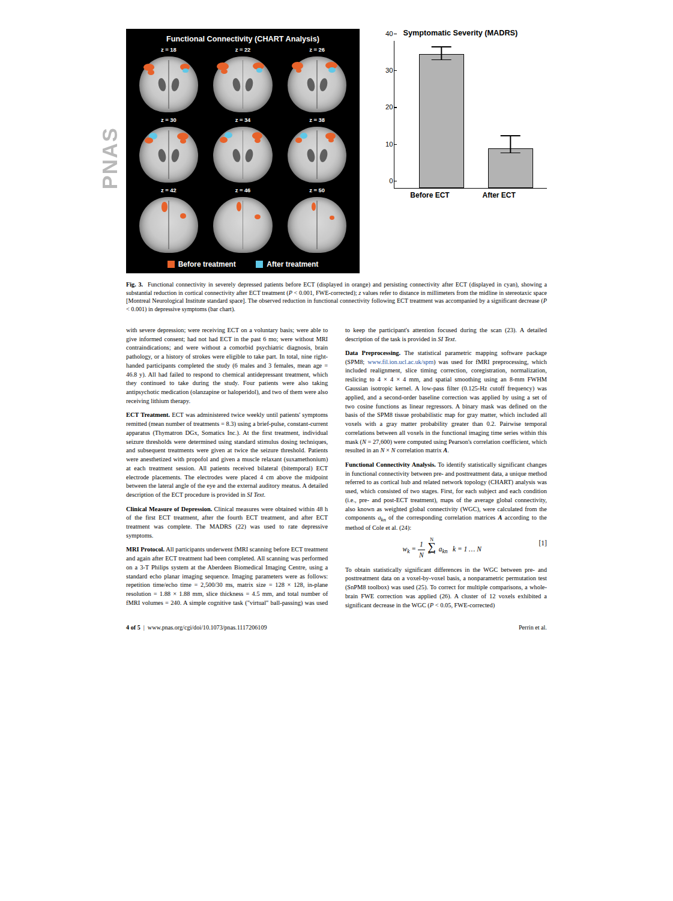PNAS
Functional Connectivity (CHART Analysis)
z = 18
z = 22
z = 26
z = 30
z = 34
z = 38
z = 42
z = 46
z = 50
Before treatment After treatment
Symptomatic Severity (MADRS)
0
10
20
30
40
Before ECT After ECT
Fig. 3. Functional connectivity in severely depressed patients before ECT (displayed in orange) and persisting connectivity after ECT (displayed in cyan), showing a substantial reduction in cortical connectivity after ECT treatment (P < 0.001, FWE-corrected); z values refer to distance in millimeters from the midline in stereotaxic space [Montreal Neurological Institute standard space]. The observed reduction in functional connectivity following ECT treatment was accompanied by a significant decrease (P < 0.001) in depressive symptoms (bar chart).
with severe depression; were receiving ECT on a voluntary basis; were able to give informed consent; had not had ECT in the past 6 mo; were without MRI contraindications; and were without a comorbid psychiatric diagnosis, brain pathology, or a history of strokes were eligible to take part. In total, nine right-handed participants completed the study (6 males and 3 females, mean age = 46.8 y). All had failed to respond to chemical antidepressant treatment, which they continued to take during the study. Four patients were also taking antipsychotic medication (olanzapine or haloperidol), and two of them were also receiving lithium therapy.
ECT Treatment.
ECT was administered twice weekly until patients' symptoms remitted (mean number of treatments = 8.3) using a brief-pulse, constant-current apparatus (Thymatron DGx, Somatics Inc.). At the first treatment, individual seizure thresholds were determined using standard stimulus dosing techniques, and subsequent treatments were given at twice the seizure threshold. Patients were anesthetized with propofol and given a muscle relaxant (suxamethonium) at each treatment session. All patients received bilateral (bitemporal) ECT electrode placements. The electrodes were placed 4 cm above the midpoint between the lateral angle of the eye and the external auditory meatus. A detailed description of the ECT procedure is provided in SI Text.
Clinical Measure of Depression.
Clinical measures were obtained within 48 h of the first ECT treatment, after the fourth ECT treatment, and after ECT treatment was complete. The MADRS (22) was used to rate depressive symptoms.
MRI Protocol.
All participants underwent fMRI scanning before ECT treatment and again after ECT treatment had been completed. All scanning was performed on a 3-T Philips system at the Aberdeen Biomedical Imaging Centre, using a standard echo planar imaging sequence. Imaging parameters were as follows: repetition time/echo time = 2,500/30 ms, matrix size = 128 × 128, in-plane resolution = 1.88 × 1.88 mm, slice thickness = 4.5 mm, and total number of fMRI volumes = 240. A simple cognitive task ("virtual" ball-passing) was used to keep the participant's attention focused during the scan (23). A detailed description of the task is provided in SI Text.
Data Preprocessing.
The statistical parametric mapping software package (SPM8; www.fil.ion.ucl.ac.uk/spm) was used for fMRI preprocessing, which included realignment, slice timing correction, coregistration, normalization, reslicing to 4 × 4 × 4 mm, and spatial smoothing using an 8-mm FWHM Gaussian isotropic kernel. A low-pass filter (0.125-Hz cutoff frequency) was applied, and a second-order baseline correction was applied by using a set of two cosine functions as linear regressors. A binary mask was defined on the basis of the SPM8 tissue probabilistic map for gray matter, which included all voxels with a gray matter probability greater than 0.2. Pairwise temporal correlations between all voxels in the functional imaging time series within this mask (N = 27,600) were computed using Pearson's correlation coefficient, which resulted in an N × N correlation matrix A.
Functional Connectivity Analysis.
To identify statistically significant changes in functional connectivity between pre- and posttreatment data, a unique method referred to as cortical hub and related network topology (CHART) analysis was used, which consisted of two stages. First, for each subject and each condition (i.e., pre- and post-ECT treatment), maps of the average global connectivity, also known as weighted global connectivity (WGC), were calculated from the components akn of the corresponding correlation matrices A according to the method of Cole et al. (24):
wk = 1 N N∑n=1 akn k = 1 … N [1]
To obtain statistically significant differences in the WGC between pre- and posttreatment data on a voxel-by-voxel basis, a nonparametric permutation test (SnPM8 toolbox) was used (25). To correct for multiple comparisons, a whole-brain FWE correction was applied (26). A cluster of 12 voxels exhibited a significant decrease in the WGC (P < 0.05, FWE-corrected)
4 of 5 | www.pnas.org/cgi/doi/10.1073/pnas.1117206109
Perrin et al.